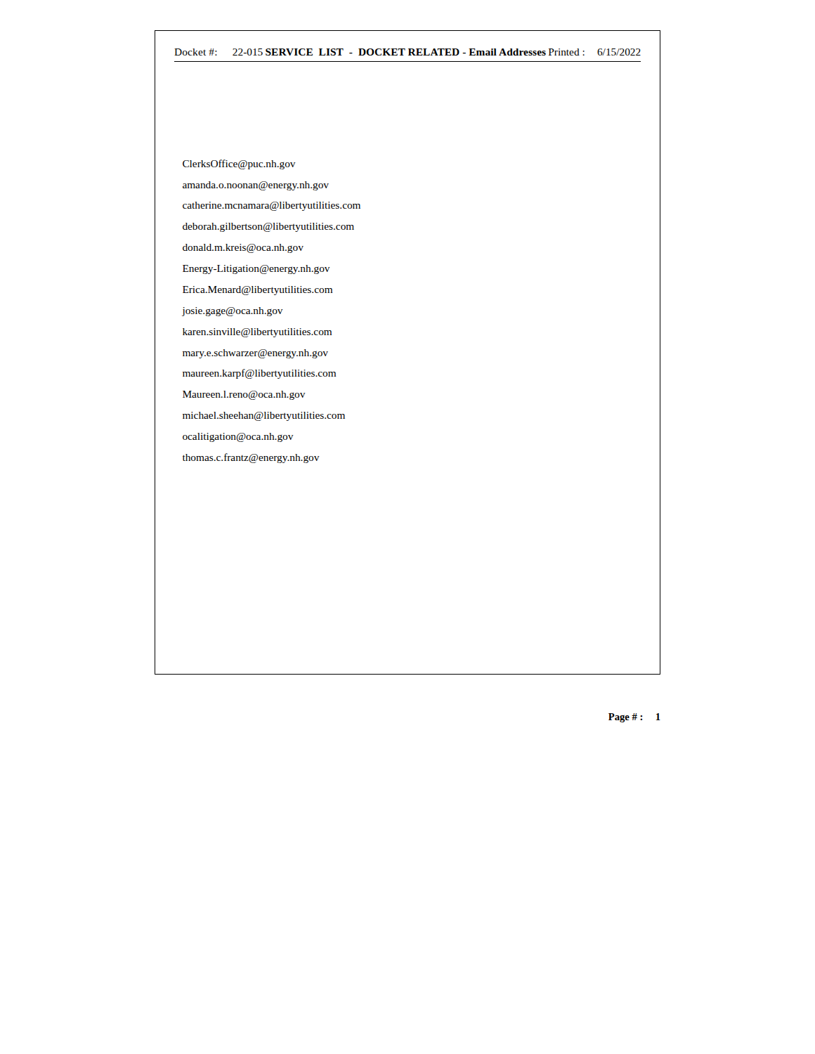Docket #: 22-015
SERVICE LIST - DOCKET RELATED - Email Addresses
Printed : 6/15/2022
ClerksOffice@puc.nh.gov
amanda.o.noonan@energy.nh.gov
catherine.mcnamara@libertyutilities.com
deborah.gilbertson@libertyutilities.com
donald.m.kreis@oca.nh.gov
Energy-Litigation@energy.nh.gov
Erica.Menard@libertyutilities.com
josie.gage@oca.nh.gov
karen.sinville@libertyutilities.com
mary.e.schwarzer@energy.nh.gov
maureen.karpf@libertyutilities.com
Maureen.l.reno@oca.nh.gov
michael.sheehan@libertyutilities.com
ocalitigation@oca.nh.gov
thomas.c.frantz@energy.nh.gov
Page # :1